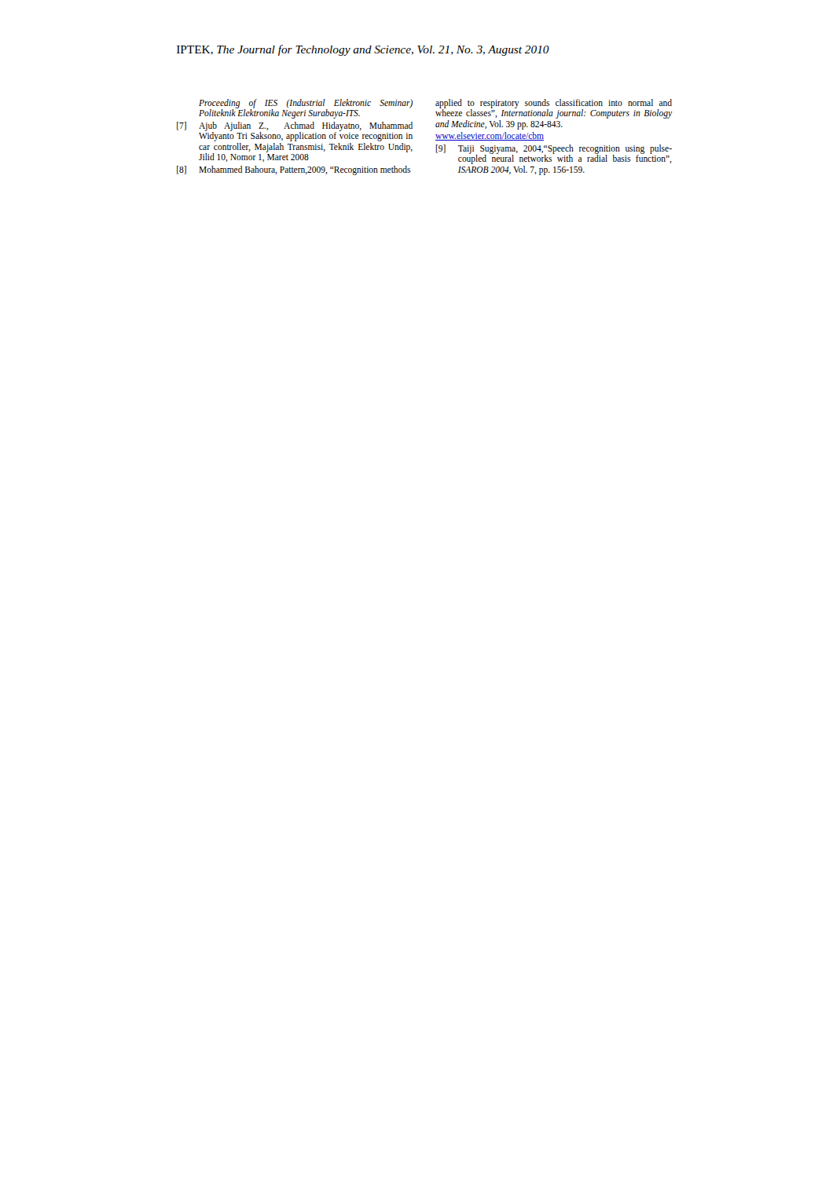IPTEK, The Journal for Technology and Science, Vol. 21, No. 3, August 2010
Proceeding of IES (Industrial Elektronic Seminar) Politeknik Elektronika Negeri Surabaya-ITS.
[7] Ajub Ajulian Z., Achmad Hidayatno, Muhammad Widyanto Tri Saksono, application of voice recognition in car controller, Majalah Transmisi, Teknik Elektro Undip, Jilid 10, Nomor 1, Maret 2008
[8] Mohammed Bahoura, Pattern,2009, “Recognition methods
applied to respiratory sounds classification into normal and wheeze classes”, Internationala journal: Computers in Biology and Medicine, Vol. 39 pp. 824-843.
www.elsevier.com/locate/cbm
[9] Taiji Sugiyama, 2004,“Speech recognition using pulse-coupled neural networks with a radial basis function”, ISAROB 2004, Vol. 7, pp. 156-159.